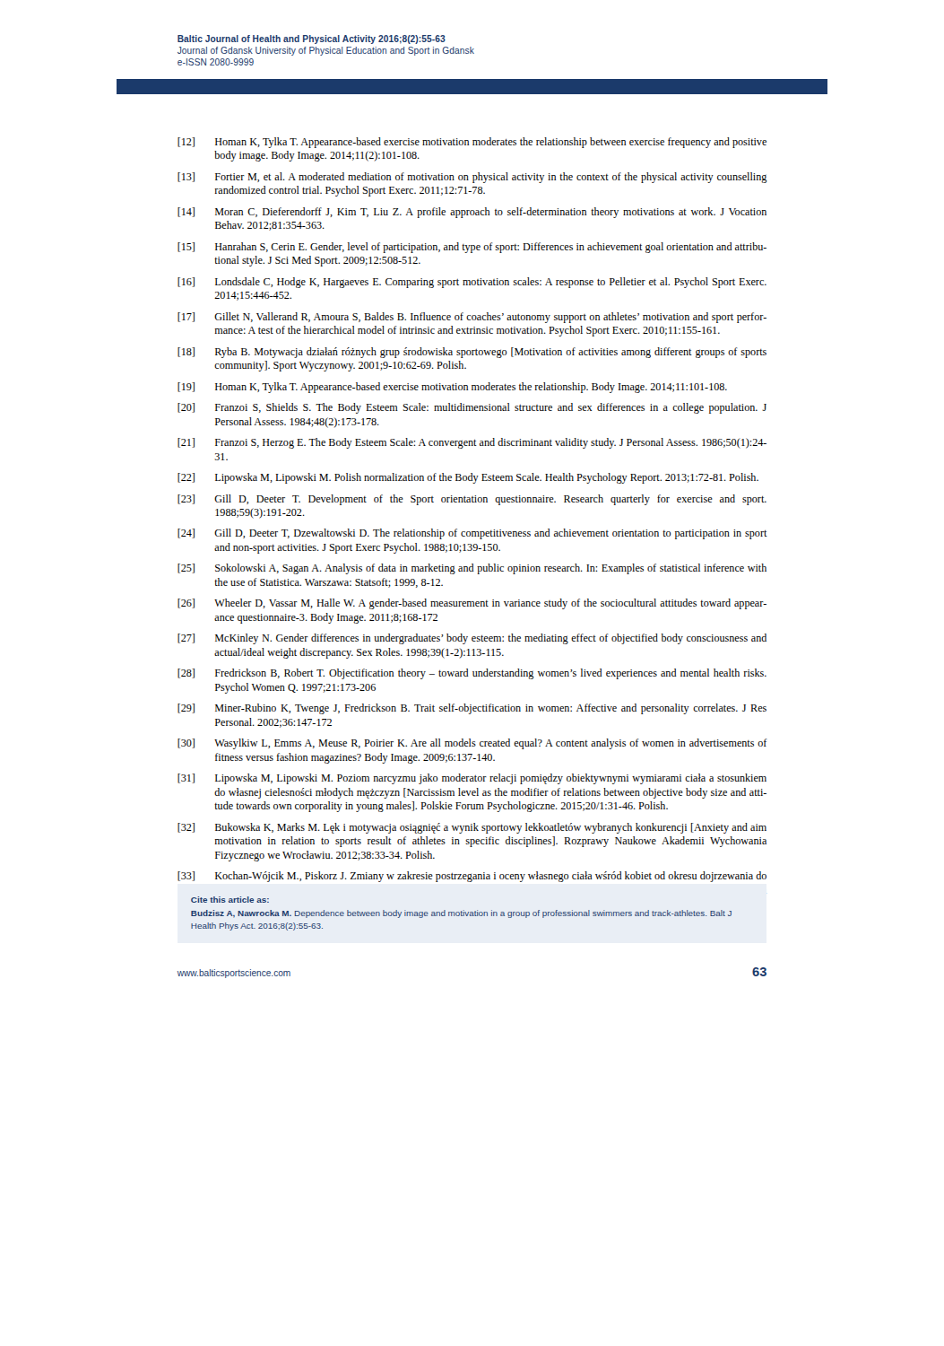Baltic Journal of Health and Physical Activity 2016;8(2):55-63
Journal of Gdansk University of Physical Education and Sport in Gdansk
e-ISSN 2080-9999
[12] Homan K, Tylka T. Appearance-based exercise motivation moderates the relationship between exercise frequency and positive body image. Body Image. 2014;11(2):101-108.
[13] Fortier M, et al. A moderated mediation of motivation on physical activity in the context of the physical activity counselling randomized control trial. Psychol Sport Exerc. 2011;12:71-78.
[14] Moran C, Dieferendorff J, Kim T, Liu Z. A profile approach to self-determination theory motivations at work. J Vocation Behav. 2012;81:354-363.
[15] Hanrahan S, Cerin E. Gender, level of participation, and type of sport: Differences in achievement goal orientation and attributional style. J Sci Med Sport. 2009;12:508-512.
[16] Londsdale C, Hodge K, Hargaeves E. Comparing sport motivation scales: A response to Pelletier et al. Psychol Sport Exerc. 2014;15:446-452.
[17] Gillet N, Vallerand R, Amoura S, Baldes B. Influence of coaches’ autonomy support on athletes’ motivation and sport performance: A test of the hierarchical model of intrinsic and extrinsic motivation. Psychol Sport Exerc. 2010;11:155-161.
[18] Ryba B. Motywacja działań różnych grup środowiska sportowego [Motivation of activities among different groups of sports community]. Sport Wyczynowy. 2001;9-10:62-69. Polish.
[19] Homan K, Tylka T. Appearance-based exercise motivation moderates the relationship. Body Image. 2014;11:101-108.
[20] Franzoi S, Shields S. The Body Esteem Scale: multidimensional structure and sex differences in a college population. J Personal Assess. 1984;48(2):173-178.
[21] Franzoi S, Herzog E. The Body Esteem Scale: A convergent and discriminant validity study. J Personal Assess. 1986;50(1):24-31.
[22] Lipowska M, Lipowski M. Polish normalization of the Body Esteem Scale. Health Psychology Report. 2013;1:72-81. Polish.
[23] Gill D, Deeter T. Development of the Sport orientation questionnaire. Research quarterly for exercise and sport. 1988;59(3):191-202.
[24] Gill D, Deeter T, Dzewaltowski D. The relationship of competitiveness and achievement orientation to participation in sport and non-sport activities. J Sport Exerc Psychol. 1988;10;139-150.
[25] Sokolowski A, Sagan A. Analysis of data in marketing and public opinion research. In: Examples of statistical inference with the use of Statistica. Warszawa: Statsoft; 1999, 8-12.
[26] Wheeler D, Vassar M, Halle W. A gender-based measurement in variance study of the sociocultural attitudes toward appearance questionnaire-3. Body Image. 2011;8;168-172
[27] McKinley N. Gender differences in undergraduates’ body esteem: the mediating effect of objectified body consciousness and actual/ideal weight discrepancy. Sex Roles. 1998;39(1-2):113-115.
[28] Fredrickson B, Robert T. Objectification theory – toward understanding women’s lived experiences and mental health risks. Psychol Women Q. 1997;21:173-206
[29] Miner-Rubino K, Twenge J, Fredrickson B. Trait self-objectification in women: Affective and personality correlates. J Res Personal. 2002;36:147-172
[30] Wasylkiw L, Emms A, Meuse R, Poirier K. Are all models created equal? A content analysis of women in advertisements of fitness versus fashion magazines? Body Image. 2009;6:137-140.
[31] Lipowska M, Lipowski M. Poziom narcyzmu jako moderator relacji pomiędzy obiektywnymi wymiarami ciała a stosunkiem do własnej cielesności młodych mężczyzn [Narcissism level as the modifier of relations between objective body size and attitude towards own corporality in young males]. Polskie Forum Psychologiczne. 2015;20/1:31-46. Polish.
[32] Bukowska K, Marks M. Lęk i motywacja osiągnięć a wynik sportowy lekkoatletów wybranych konkurencji [Anxiety and aim motivation in relation to sports result of athletes in specific disciplines]. Rozprawy Naukowe Akademii Wychowania Fizycznego we Wrocławiu. 2012;38:33-34. Polish.
[33] Kochan-Wójcik M., Piskorz J. Zmiany w zakresie postrzegania i oceny własnego ciała wśród kobiet od okresu dojrzewania do dorosłości [Changes in perception and esteem of own body among women from adolescence to maturity]. Psychologia Rozwojowa. 2010;15/3:21-32. Polish.
Cite this article as: Budzisz A, Nawrocka M. Dependence between body image and motivation in a group of professional swimmers and track-athletes. Balt J Health Phys Act. 2016;8(2):55-63.
www.balticsportscience.com 63